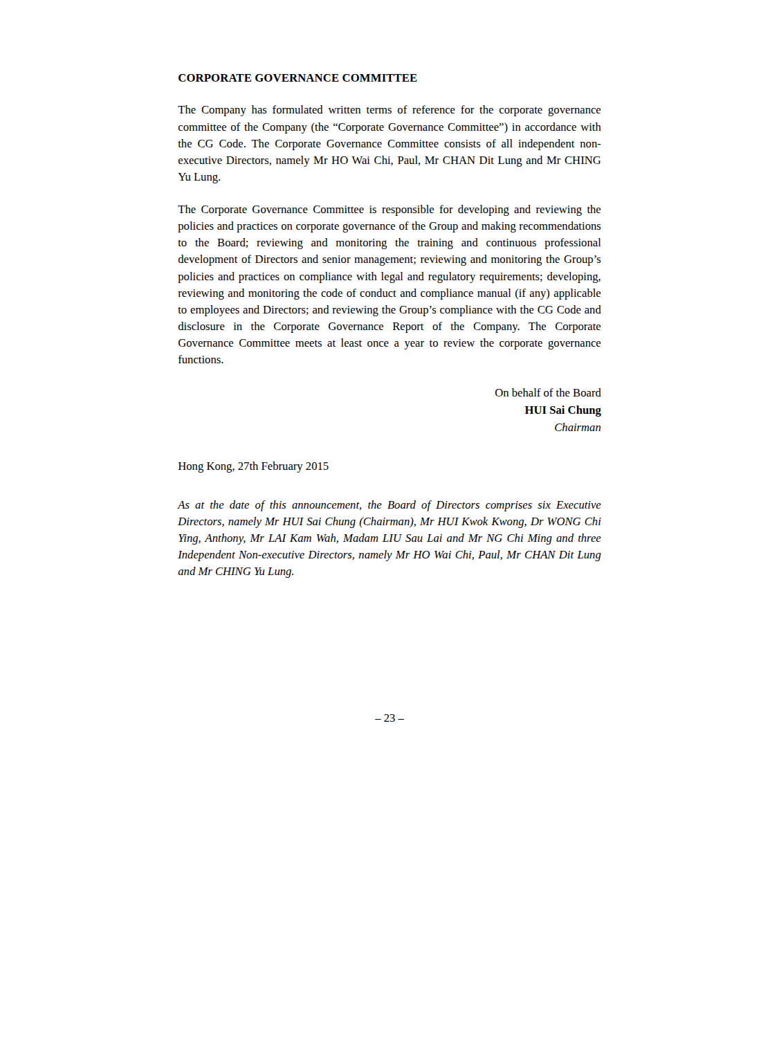CORPORATE GOVERNANCE COMMITTEE
The Company has formulated written terms of reference for the corporate governance committee of the Company (the “Corporate Governance Committee”) in accordance with the CG Code. The Corporate Governance Committee consists of all independent non-executive Directors, namely Mr HO Wai Chi, Paul, Mr CHAN Dit Lung and Mr CHING Yu Lung.
The Corporate Governance Committee is responsible for developing and reviewing the policies and practices on corporate governance of the Group and making recommendations to the Board; reviewing and monitoring the training and continuous professional development of Directors and senior management; reviewing and monitoring the Group’s policies and practices on compliance with legal and regulatory requirements; developing, reviewing and monitoring the code of conduct and compliance manual (if any) applicable to employees and Directors; and reviewing the Group’s compliance with the CG Code and disclosure in the Corporate Governance Report of the Company. The Corporate Governance Committee meets at least once a year to review the corporate governance functions.
On behalf of the Board HUI Sai Chung Chairman
Hong Kong, 27th February 2015
As at the date of this announcement, the Board of Directors comprises six Executive Directors, namely Mr HUI Sai Chung (Chairman), Mr HUI Kwok Kwong, Dr WONG Chi Ying, Anthony, Mr LAI Kam Wah, Madam LIU Sau Lai and Mr NG Chi Ming and three Independent Non-executive Directors, namely Mr HO Wai Chi, Paul, Mr CHAN Dit Lung and Mr CHING Yu Lung.
– 23 –